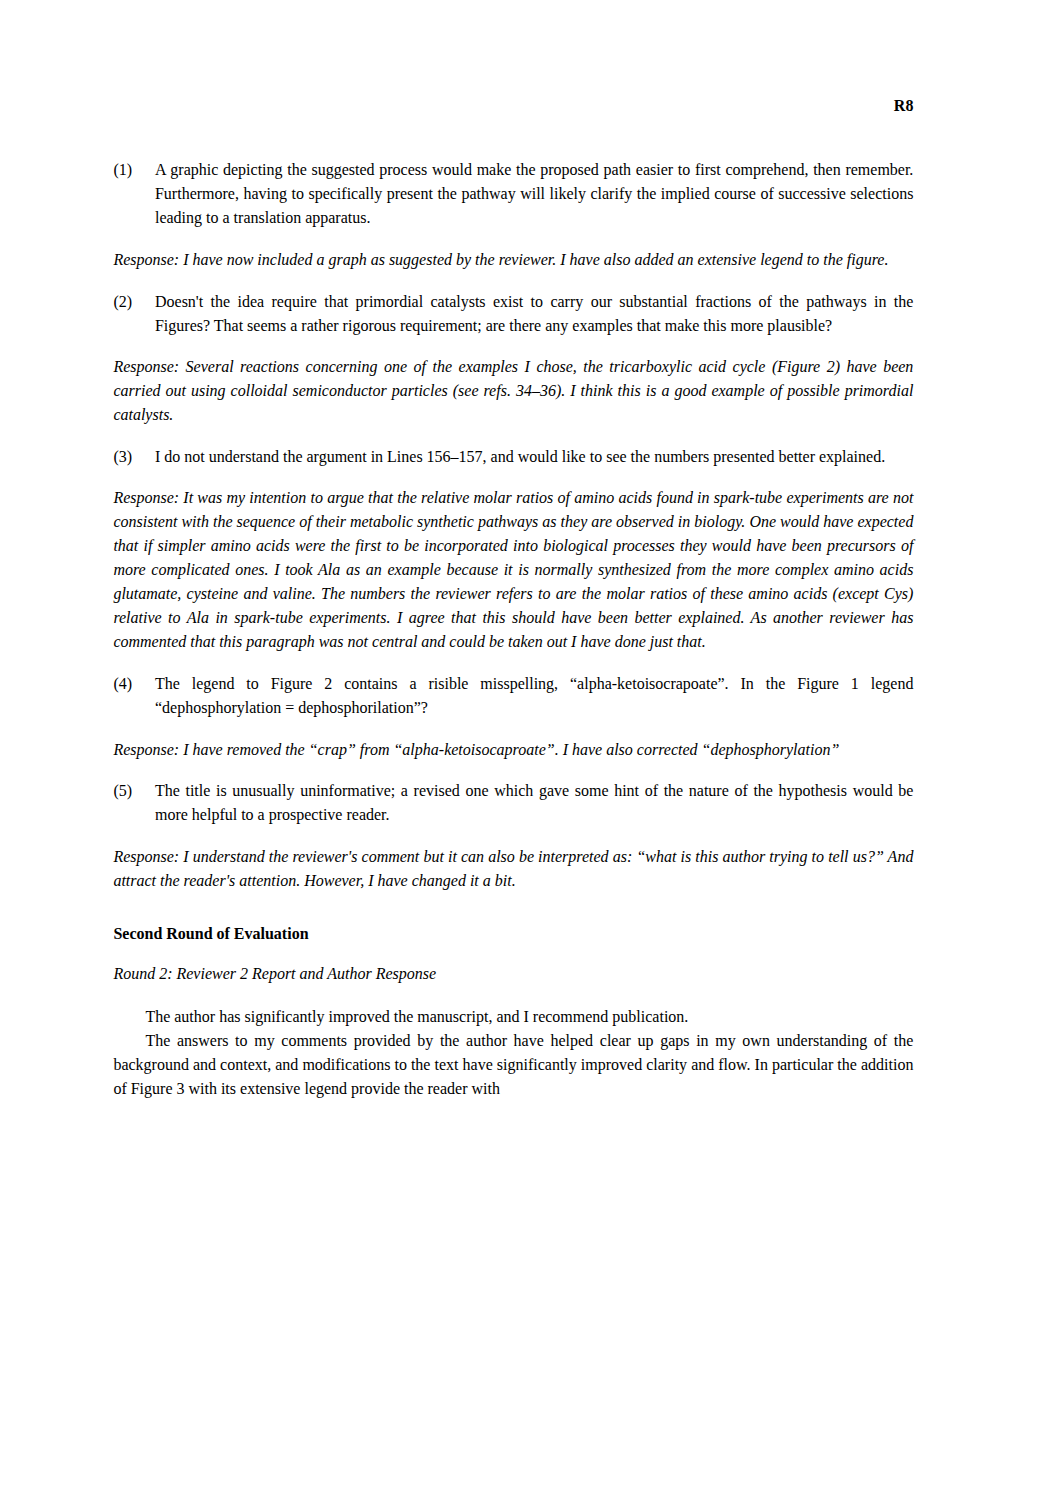R8
(1) A graphic depicting the suggested process would make the proposed path easier to first comprehend, then remember. Furthermore, having to specifically present the pathway will likely clarify the implied course of successive selections leading to a translation apparatus.
Response: I have now included a graph as suggested by the reviewer. I have also added an extensive legend to the figure.
(2) Doesn't the idea require that primordial catalysts exist to carry our substantial fractions of the pathways in the Figures? That seems a rather rigorous requirement; are there any examples that make this more plausible?
Response: Several reactions concerning one of the examples I chose, the tricarboxylic acid cycle (Figure 2) have been carried out using colloidal semiconductor particles (see refs. 34–36). I think this is a good example of possible primordial catalysts.
(3) I do not understand the argument in Lines 156–157, and would like to see the numbers presented better explained.
Response: It was my intention to argue that the relative molar ratios of amino acids found in spark-tube experiments are not consistent with the sequence of their metabolic synthetic pathways as they are observed in biology. One would have expected that if simpler amino acids were the first to be incorporated into biological processes they would have been precursors of more complicated ones. I took Ala as an example because it is normally synthesized from the more complex amino acids glutamate, cysteine and valine. The numbers the reviewer refers to are the molar ratios of these amino acids (except Cys) relative to Ala in spark-tube experiments. I agree that this should have been better explained. As another reviewer has commented that this paragraph was not central and could be taken out I have done just that.
(4) The legend to Figure 2 contains a risible misspelling, “alpha-ketoisocrapoate”. In the Figure 1 legend “dephosphorylation = dephosphorilation”?
Response: I have removed the “crap” from “alpha-ketoisocaproate”. I have also corrected “dephosphorylation”
(5) The title is unusually uninformative; a revised one which gave some hint of the nature of the hypothesis would be more helpful to a prospective reader.
Response: I understand the reviewer's comment but it can also be interpreted as: “what is this author trying to tell us?” And attract the reader's attention. However, I have changed it a bit.
Second Round of Evaluation
Round 2: Reviewer 2 Report and Author Response
The author has significantly improved the manuscript, and I recommend publication.
The answers to my comments provided by the author have helped clear up gaps in my own understanding of the background and context, and modifications to the text have significantly improved clarity and flow. In particular the addition of Figure 3 with its extensive legend provide the reader with